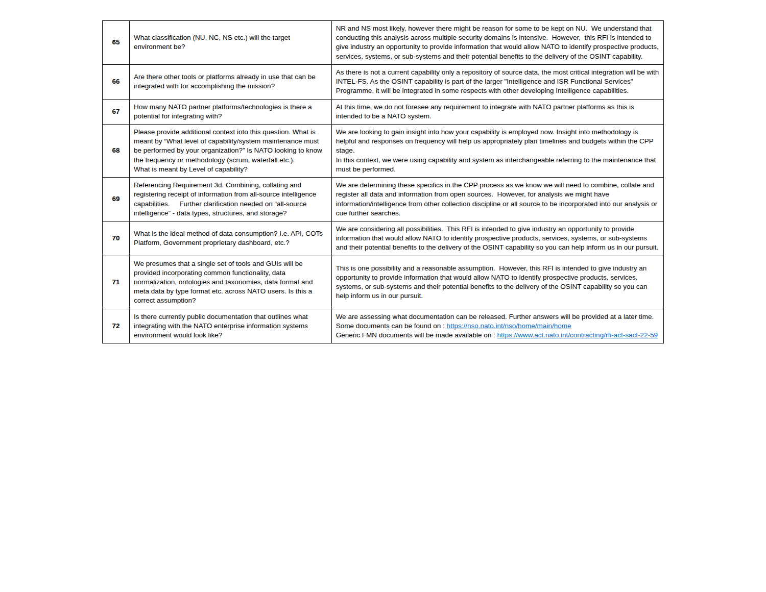| 65 | What classification (NU, NC, NS etc.) will the target environment be? | NR and NS most likely, however there might be reason for some to be kept on NU. We understand that conducting this analysis across multiple security domains is intensive. However, this RFI is intended to give industry an opportunity to provide information that would allow NATO to identify prospective products, services, systems, or sub-systems and their potential benefits to the delivery of the OSINT capability. |
| 66 | Are there other tools or platforms already in use that can be integrated with for accomplishing the mission? | As there is not a current capability only a repository of source data, the most critical integration will be with INTEL-FS. As the OSINT capability is part of the larger "Intelligence and ISR Functional Services" Programme, it will be integrated in some respects with other developing Intelligence capabilities. |
| 67 | How many NATO partner platforms/technologies is there a potential for integrating with? | At this time, we do not foresee any requirement to integrate with NATO partner platforms as this is intended to be a NATO system. |
| 68 | Please provide additional context into this question. What is meant by “What level of capability/system maintenance must be performed by your organization?” Is NATO looking to know the frequency or methodology (scrum, waterfall etc.). What is meant by Level of capability? | We are looking to gain insight into how your capability is employed now. Insight into methodology is helpful and responses on frequency will help us appropriately plan timelines and budgets within the CPP stage. In this context, we were using capability and system as interchangeable referring to the maintenance that must be performed. |
| 69 | Referencing Requirement 3d. Combining, collating and registering receipt of information from all-source intelligence capabilities. Further clarification needed on “all-source intelligence” - data types, structures, and storage? | We are determining these specifics in the CPP process as we know we will need to combine, collate and register all data and information from open sources. However, for analysis we might have information/intelligence from other collection discipline or all source to be incorporated into our analysis or cue further searches. |
| 70 | What is the ideal method of data consumption? I.e. API, COTs Platform, Government proprietary dashboard, etc.? | We are considering all possibilities. This RFI is intended to give industry an opportunity to provide information that would allow NATO to identify prospective products, services, systems, or sub-systems and their potential benefits to the delivery of the OSINT capability so you can help inform us in our pursuit. |
| 71 | We presumes that a single set of tools and GUIs will be provided incorporating common functionality, data normalization, ontologies and taxonomies, data format and meta data by type format etc. across NATO users. Is this a correct assumption? | This is one possibility and a reasonable assumption. However, this RFI is intended to give industry an opportunity to provide information that would allow NATO to identify prospective products, services, systems, or sub-systems and their potential benefits to the delivery of the OSINT capability so you can help inform us in our pursuit. |
| 72 | Is there currently public documentation that outlines what integrating with the NATO enterprise information systems environment would look like? | We are assessing what documentation can be released. Further answers will be provided at a later time. Some documents can be found on : https://nso.nato.int/nso/home/main/home Generic FMN documents will be made available on : https://www.act.nato.int/contracting/rfi-act-sact-22-59 |